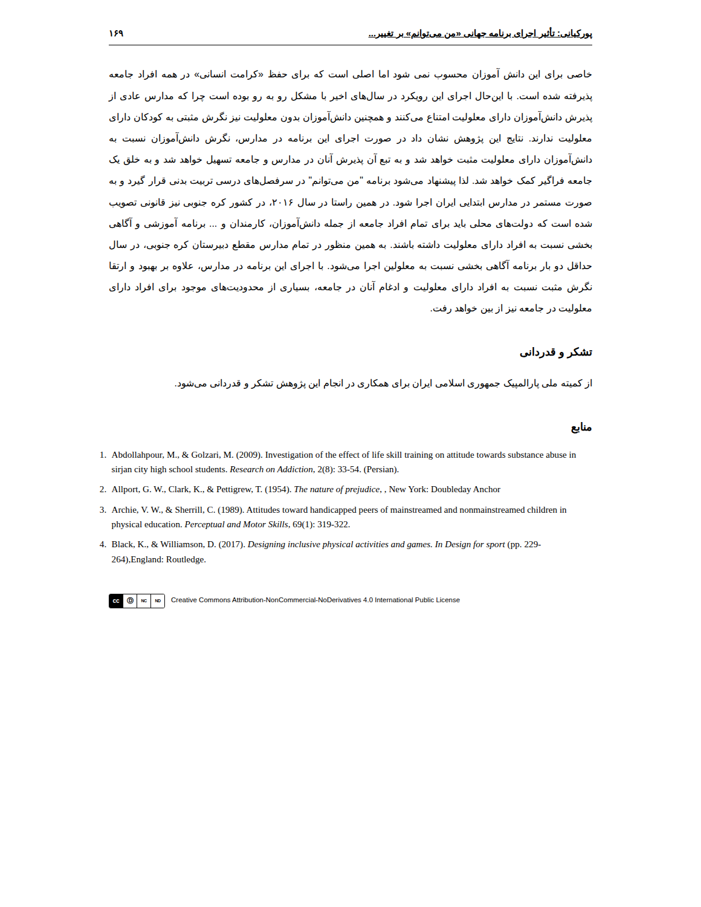پورکیانی: تأثیر اجرای برنامه جهانی «من می‌توانم» بر تغییر... ۱۶۹
خاصی برای این دانش آموزان محسوب نمی شود اما اصلی است که برای حفظ «کرامت انسانی» در همه افراد جامعه پذیرفته شده است. با این‌حال اجرای این رویکرد در سال‌های اخیر با مشکل رو به رو بوده است چرا که مدارس عادی از پذیرش دانش‌آموزان دارای معلولیت امتناع می‌کنند و همچنین دانش‌آموزان بدون معلولیت نیز نگرش مثبتی به کودکان دارای معلولیت ندارند. نتایج این پژوهش نشان داد در صورت اجرای این برنامه در مدارس، نگرش دانش‌آموزان نسبت به دانش‌آموزان دارای معلولیت مثبت خواهد شد و به تبع آن پذیرش آنان در مدارس و جامعه تسهیل خواهد شد و به خلق یک جامعه فراگیر کمک خواهد شد. لذا پیشنهاد می‌شود برنامه "من می‌توانم" در سرفصل‌های درسی تربیت بدنی قرار گیرد و به صورت مستمر در مدارس ابتدایی ایران اجرا شود. در همین راستا در سال ۲۰۱۶، در کشور کره جنوبی نیز قانونی تصویب شده است که دولت‌های محلی باید برای تمام افراد جامعه از جمله دانش‌آموزان، کارمندان و ... برنامه آموزشی و آگاهی بخشی نسبت به افراد دارای معلولیت داشته باشند. به همین منظور در تمام مدارس مقطع دبیرستان کره جنوبی، در سال حداقل دو بار برنامه آگاهی بخشی نسبت به معلولین اجرا می‌شود. با اجرای این برنامه در مدارس، علاوه بر بهبود و ارتقا نگرش مثبت نسبت به افراد دارای معلولیت و ادغام آنان در جامعه، بسیاری از محدودیت‌های موجود برای افراد دارای معلولیت در جامعه نیز از بین خواهد رفت.
تشکر و قدردانی
از کمیته ملی پارالمپیک جمهوری اسلامی ایران برای همکاری در انجام این پژوهش تشکر و قدردانی می‌شود.
منابع
Abdollahpour, M., & Golzari, M. (2009). Investigation of the effect of life skill training on attitude towards substance abuse in sirjan city high school students. Research on Addiction, 2(8): 33-54. (Persian).
Allport, G. W., Clark, K., & Pettigrew, T. (1954). The nature of prejudice, , New York: Doubleday Anchor
Archie, V. W., & Sherrill, C. (1989). Attitudes toward handicapped peers of mainstreamed and nonmainstreamed children in physical education. Perceptual and Motor Skills, 69(1): 319-322.
Black, K., & Williamson, D. (2017). Designing inclusive physical activities and games. In Design for sport (pp. 229-264),England: Routledge.
cc Ⓓ NC ND Creative Commons Attribution-NonCommercial-NoDerivatives 4.0 International Public License